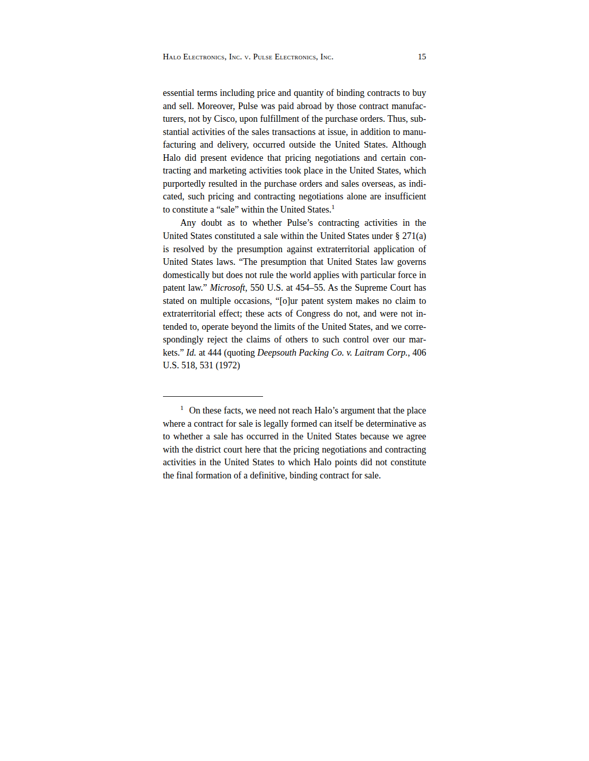Halo Electronics, Inc. v. Pulse Electronics, Inc. 15
essential terms including price and quantity of binding contracts to buy and sell. Moreover, Pulse was paid abroad by those contract manufacturers, not by Cisco, upon fulfillment of the purchase orders. Thus, substantial activities of the sales transactions at issue, in addition to manufacturing and delivery, occurred outside the United States. Although Halo did present evidence that pricing negotiations and certain contracting and marketing activities took place in the United States, which purportedly resulted in the purchase orders and sales overseas, as indicated, such pricing and contracting negotiations alone are insufficient to constitute a “sale” within the United States.1
Any doubt as to whether Pulse’s contracting activities in the United States constituted a sale within the United States under § 271(a) is resolved by the presumption against extraterritorial application of United States laws. “The presumption that United States law governs domestically but does not rule the world applies with particular force in patent law.” Microsoft, 550 U.S. at 454–55. As the Supreme Court has stated on multiple occasions, “[o]ur patent system makes no claim to extraterritorial effect; these acts of Congress do not, and were not intended to, operate beyond the limits of the United States, and we correspondingly reject the claims of others to such control over our markets.” Id. at 444 (quoting Deepsouth Packing Co. v. Laitram Corp., 406 U.S. 518, 531 (1972)
1 On these facts, we need not reach Halo’s argument that the place where a contract for sale is legally formed can itself be determinative as to whether a sale has occurred in the United States because we agree with the district court here that the pricing negotiations and contracting activities in the United States to which Halo points did not constitute the final formation of a definitive, binding contract for sale.